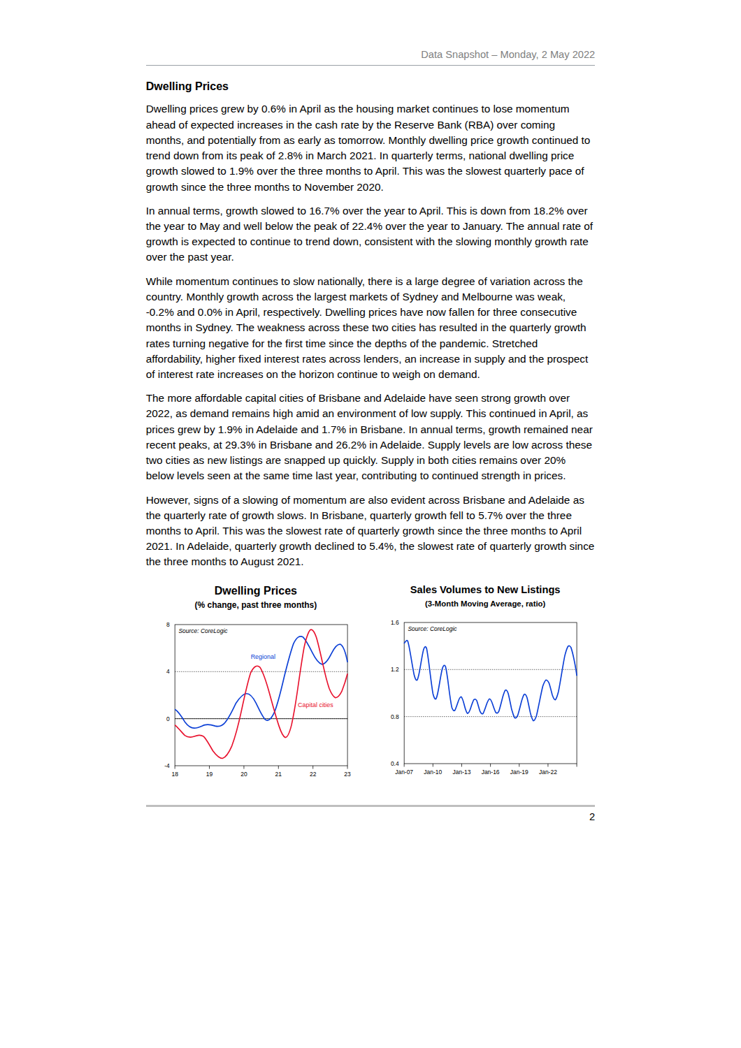Data Snapshot – Monday, 2 May 2022
Dwelling Prices
Dwelling prices grew by 0.6% in April as the housing market continues to lose momentum ahead of expected increases in the cash rate by the Reserve Bank (RBA) over coming months, and potentially from as early as tomorrow. Monthly dwelling price growth continued to trend down from its peak of 2.8% in March 2021. In quarterly terms, national dwelling price growth slowed to 1.9% over the three months to April. This was the slowest quarterly pace of growth since the three months to November 2020.
In annual terms, growth slowed to 16.7% over the year to April. This is down from 18.2% over the year to May and well below the peak of 22.4% over the year to January. The annual rate of growth is expected to continue to trend down, consistent with the slowing monthly growth rate over the past year.
While momentum continues to slow nationally, there is a large degree of variation across the country. Monthly growth across the largest markets of Sydney and Melbourne was weak, -0.2% and 0.0% in April, respectively. Dwelling prices have now fallen for three consecutive months in Sydney. The weakness across these two cities has resulted in the quarterly growth rates turning negative for the first time since the depths of the pandemic. Stretched affordability, higher fixed interest rates across lenders, an increase in supply and the prospect of interest rate increases on the horizon continue to weigh on demand.
The more affordable capital cities of Brisbane and Adelaide have seen strong growth over 2022, as demand remains high amid an environment of low supply. This continued in April, as prices grew by 1.9% in Adelaide and 1.7% in Brisbane. In annual terms, growth remained near recent peaks, at 29.3% in Brisbane and 26.2% in Adelaide. Supply levels are low across these two cities as new listings are snapped up quickly. Supply in both cities remains over 20% below levels seen at the same time last year, contributing to continued strength in prices.
However, signs of a slowing of momentum are also evident across Brisbane and Adelaide as the quarterly rate of growth slows. In Brisbane, quarterly growth fell to 5.7% over the three months to April. This was the slowest rate of quarterly growth since the three months to April 2021. In Adelaide, quarterly growth declined to 5.4%, the slowest rate of quarterly growth since the three months to August 2021.
Dwelling Prices
(% change, past three months)
8 4 0 -4 18 19 20 21 22 23 Source: CoreLogic Regional Capital cities
Sales Volumes to New Listings
(3-Month Moving Average, ratio)
1.6 1.2 0.8 0.4 Jan-07 Jan-10 Jan-13 Jan-16 Jan-19 Jan-22 Source: CoreLogic
2